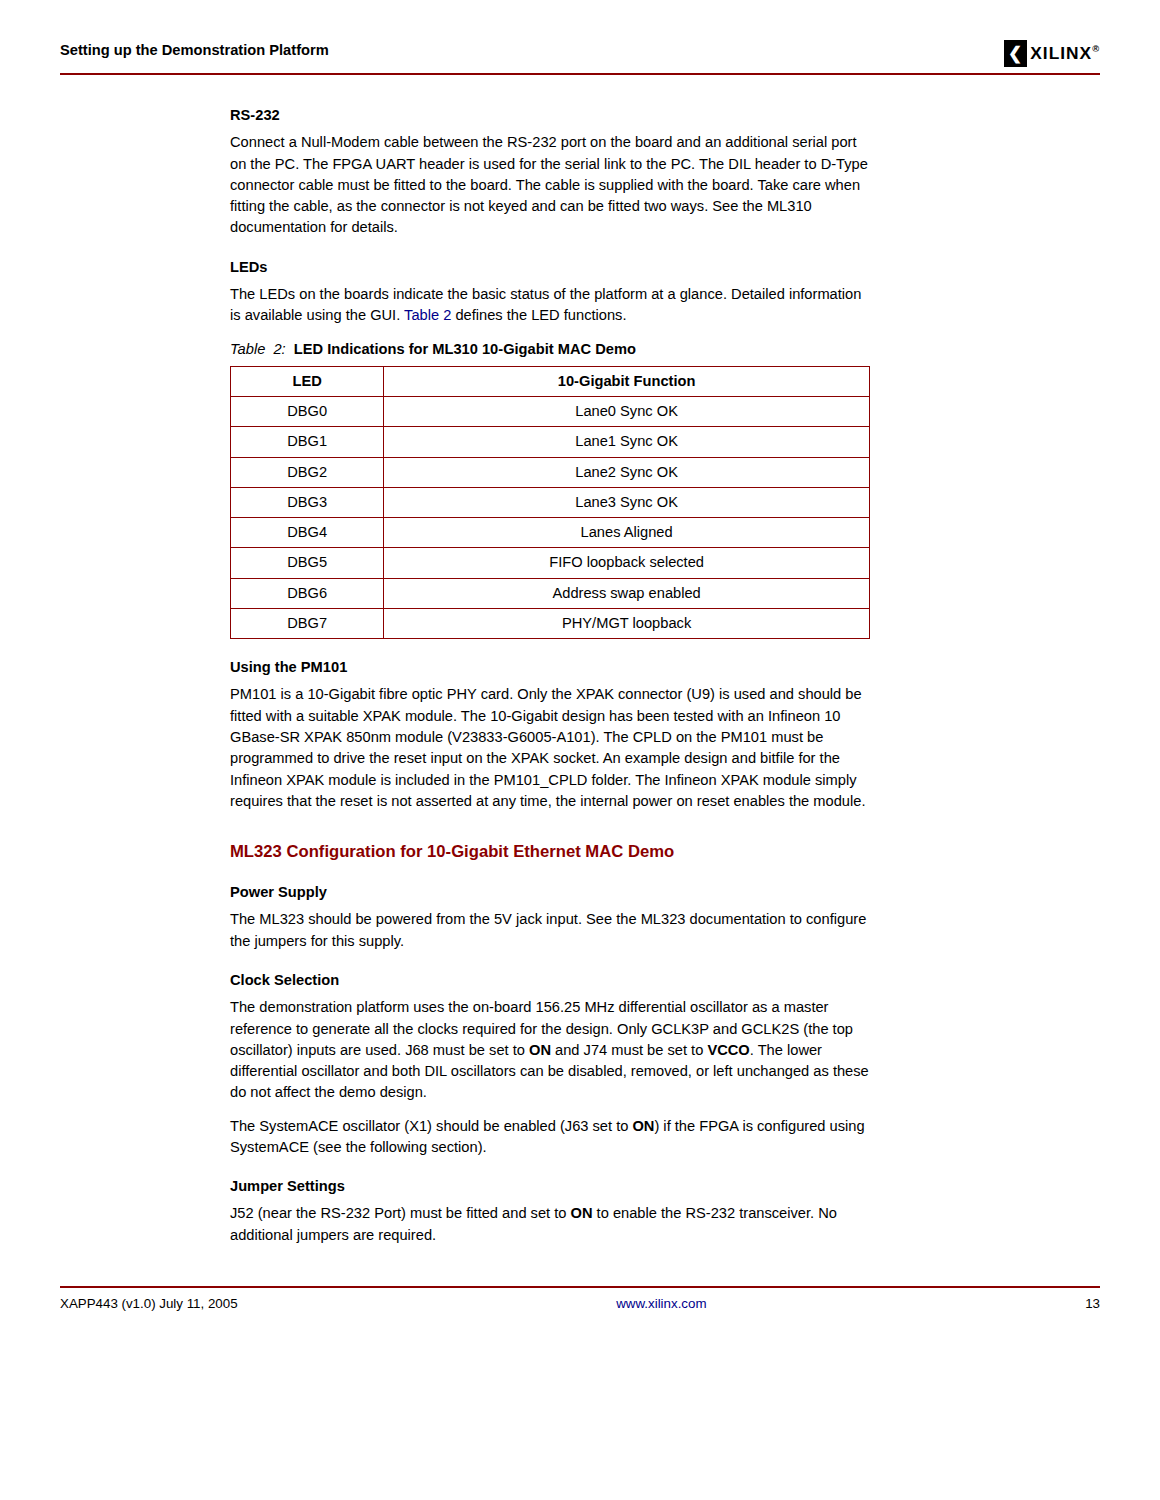Setting up the Demonstration Platform
❮XILINX®
RS-232
Connect a Null-Modem cable between the RS-232 port on the board and an additional serial port on the PC. The FPGA UART header is used for the serial link to the PC. The DIL header to D-Type connector cable must be fitted to the board. The cable is supplied with the board. Take care when fitting the cable, as the connector is not keyed and can be fitted two ways. See the ML310 documentation for details.
LEDs
The LEDs on the boards indicate the basic status of the platform at a glance. Detailed information is available using the GUI. Table 2 defines the LED functions.
Table 2: LED Indications for ML310 10-Gigabit MAC Demo
| LED | 10-Gigabit Function |
| --- | --- |
| DBG0 | Lane0 Sync OK |
| DBG1 | Lane1 Sync OK |
| DBG2 | Lane2 Sync OK |
| DBG3 | Lane3 Sync OK |
| DBG4 | Lanes Aligned |
| DBG5 | FIFO loopback selected |
| DBG6 | Address swap enabled |
| DBG7 | PHY/MGT loopback |
Using the PM101
PM101 is a 10-Gigabit fibre optic PHY card. Only the XPAK connector (U9) is used and should be fitted with a suitable XPAK module. The 10-Gigabit design has been tested with an Infineon 10 GBase-SR XPAK 850nm module (V23833-G6005-A101). The CPLD on the PM101 must be programmed to drive the reset input on the XPAK socket. An example design and bitfile for the Infineon XPAK module is included in the PM101_CPLD folder. The Infineon XPAK module simply requires that the reset is not asserted at any time, the internal power on reset enables the module.
ML323 Configuration for 10-Gigabit Ethernet MAC Demo
Power Supply
The ML323 should be powered from the 5V jack input. See the ML323 documentation to configure the jumpers for this supply.
Clock Selection
The demonstration platform uses the on-board 156.25 MHz differential oscillator as a master reference to generate all the clocks required for the design. Only GCLK3P and GCLK2S (the top oscillator) inputs are used. J68 must be set to ON and J74 must be set to VCCO. The lower differential oscillator and both DIL oscillators can be disabled, removed, or left unchanged as these do not affect the demo design.
The SystemACE oscillator (X1) should be enabled (J63 set to ON) if the FPGA is configured using SystemACE (see the following section).
Jumper Settings
J52 (near the RS-232 Port) must be fitted and set to ON to enable the RS-232 transceiver. No additional jumpers are required.
XAPP443 (v1.0) July 11, 2005
www.xilinx.com
13